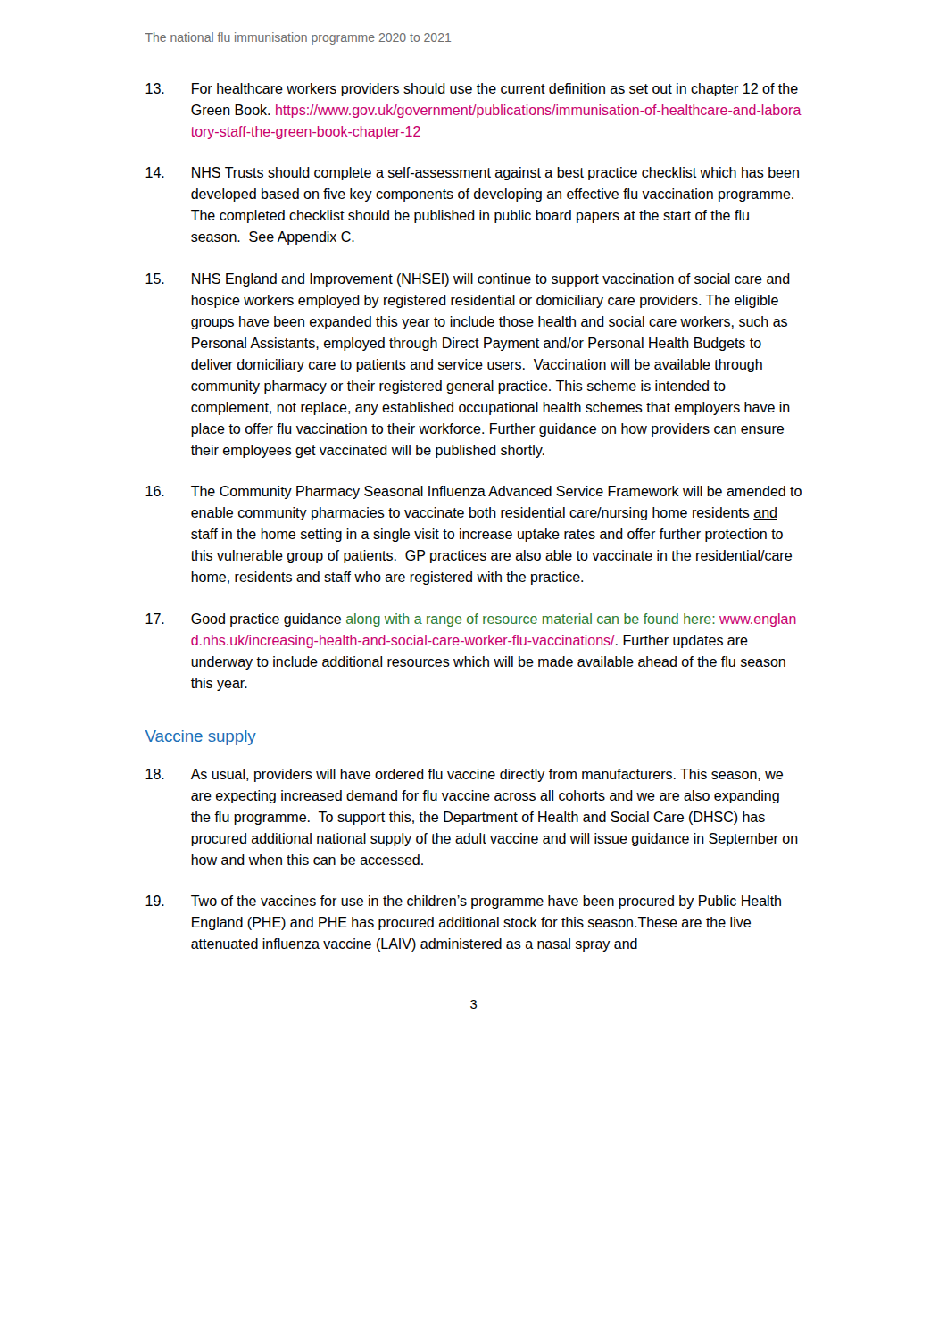The national flu immunisation programme 2020 to 2021
13. For healthcare workers providers should use the current definition as set out in chapter 12 of the Green Book. https://www.gov.uk/government/publications/immunisation-of-healthcare-and-laboratory-staff-the-green-book-chapter-12
14. NHS Trusts should complete a self-assessment against a best practice checklist which has been developed based on five key components of developing an effective flu vaccination programme. The completed checklist should be published in public board papers at the start of the flu season. See Appendix C.
15. NHS England and Improvement (NHSEI) will continue to support vaccination of social care and hospice workers employed by registered residential or domiciliary care providers. The eligible groups have been expanded this year to include those health and social care workers, such as Personal Assistants, employed through Direct Payment and/or Personal Health Budgets to deliver domiciliary care to patients and service users. Vaccination will be available through community pharmacy or their registered general practice. This scheme is intended to complement, not replace, any established occupational health schemes that employers have in place to offer flu vaccination to their workforce. Further guidance on how providers can ensure their employees get vaccinated will be published shortly.
16. The Community Pharmacy Seasonal Influenza Advanced Service Framework will be amended to enable community pharmacies to vaccinate both residential care/nursing home residents and staff in the home setting in a single visit to increase uptake rates and offer further protection to this vulnerable group of patients. GP practices are also able to vaccinate in the residential/care home, residents and staff who are registered with the practice.
17. Good practice guidance along with a range of resource material can be found here: www.england.nhs.uk/increasing-health-and-social-care-worker-flu-vaccinations/. Further updates are underway to include additional resources which will be made available ahead of the flu season this year.
Vaccine supply
18. As usual, providers will have ordered flu vaccine directly from manufacturers. This season, we are expecting increased demand for flu vaccine across all cohorts and we are also expanding the flu programme. To support this, the Department of Health and Social Care (DHSC) has procured additional national supply of the adult vaccine and will issue guidance in September on how and when this can be accessed.
19. Two of the vaccines for use in the children’s programme have been procured by Public Health England (PHE) and PHE has procured additional stock for this season.These are the live attenuated influenza vaccine (LAIV) administered as a nasal spray and
3